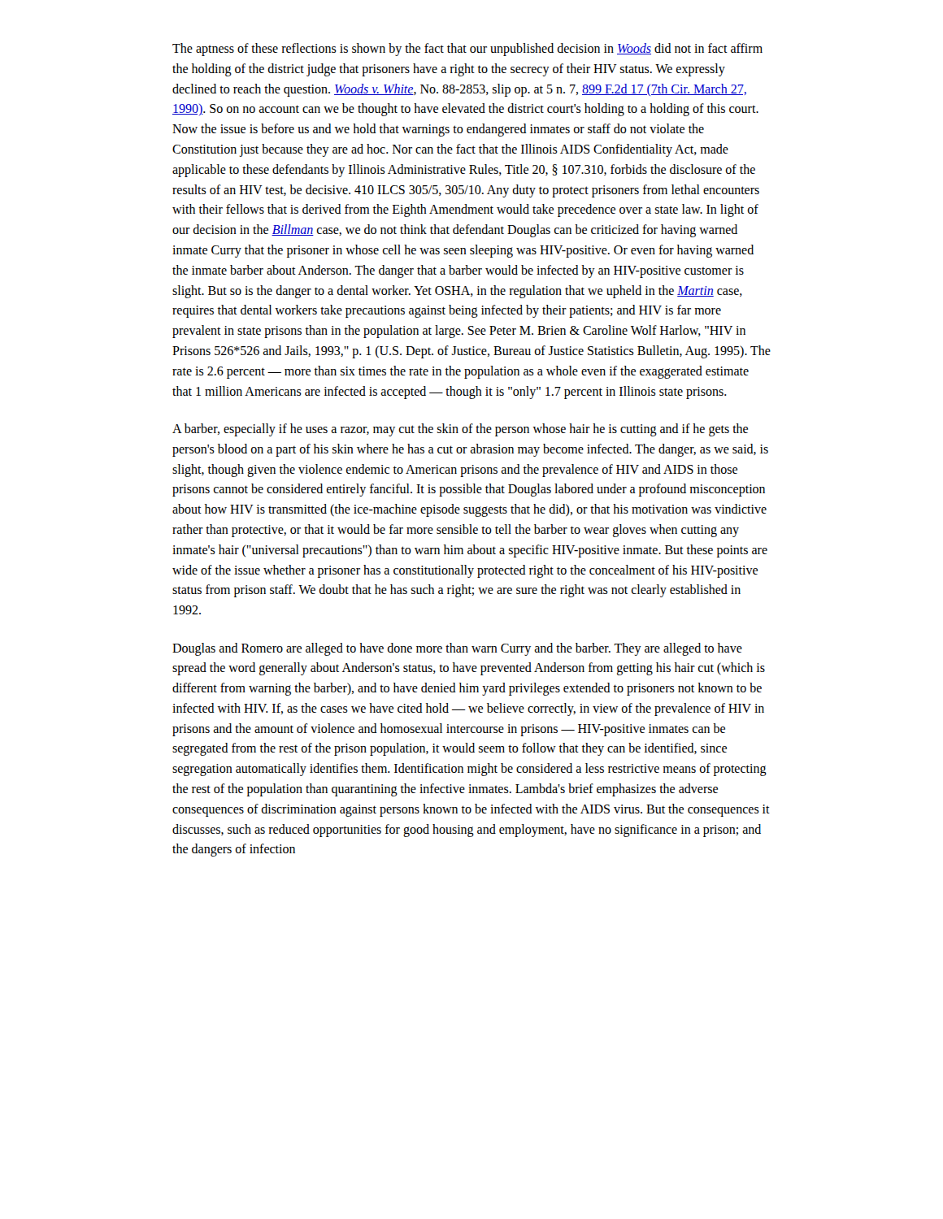The aptness of these reflections is shown by the fact that our unpublished decision in Woods did not in fact affirm the holding of the district judge that prisoners have a right to the secrecy of their HIV status. We expressly declined to reach the question. Woods v. White, No. 88-2853, slip op. at 5 n. 7, 899 F.2d 17 (7th Cir. March 27, 1990). So on no account can we be thought to have elevated the district court's holding to a holding of this court. Now the issue is before us and we hold that warnings to endangered inmates or staff do not violate the Constitution just because they are ad hoc. Nor can the fact that the Illinois AIDS Confidentiality Act, made applicable to these defendants by Illinois Administrative Rules, Title 20, § 107.310, forbids the disclosure of the results of an HIV test, be decisive. 410 ILCS 305/5, 305/10. Any duty to protect prisoners from lethal encounters with their fellows that is derived from the Eighth Amendment would take precedence over a state law. In light of our decision in the Billman case, we do not think that defendant Douglas can be criticized for having warned inmate Curry that the prisoner in whose cell he was seen sleeping was HIV-positive. Or even for having warned the inmate barber about Anderson. The danger that a barber would be infected by an HIV-positive customer is slight. But so is the danger to a dental worker. Yet OSHA, in the regulation that we upheld in the Martin case, requires that dental workers take precautions against being infected by their patients; and HIV is far more prevalent in state prisons than in the population at large. See Peter M. Brien & Caroline Wolf Harlow, "HIV in Prisons 526*526 and Jails, 1993," p. 1 (U.S. Dept. of Justice, Bureau of Justice Statistics Bulletin, Aug. 1995). The rate is 2.6 percent — more than six times the rate in the population as a whole even if the exaggerated estimate that 1 million Americans are infected is accepted — though it is "only" 1.7 percent in Illinois state prisons.
A barber, especially if he uses a razor, may cut the skin of the person whose hair he is cutting and if he gets the person's blood on a part of his skin where he has a cut or abrasion may become infected. The danger, as we said, is slight, though given the violence endemic to American prisons and the prevalence of HIV and AIDS in those prisons cannot be considered entirely fanciful. It is possible that Douglas labored under a profound misconception about how HIV is transmitted (the ice-machine episode suggests that he did), or that his motivation was vindictive rather than protective, or that it would be far more sensible to tell the barber to wear gloves when cutting any inmate's hair ("universal precautions") than to warn him about a specific HIV-positive inmate. But these points are wide of the issue whether a prisoner has a constitutionally protected right to the concealment of his HIV-positive status from prison staff. We doubt that he has such a right; we are sure the right was not clearly established in 1992.
Douglas and Romero are alleged to have done more than warn Curry and the barber. They are alleged to have spread the word generally about Anderson's status, to have prevented Anderson from getting his hair cut (which is different from warning the barber), and to have denied him yard privileges extended to prisoners not known to be infected with HIV. If, as the cases we have cited hold — we believe correctly, in view of the prevalence of HIV in prisons and the amount of violence and homosexual intercourse in prisons — HIV-positive inmates can be segregated from the rest of the prison population, it would seem to follow that they can be identified, since segregation automatically identifies them. Identification might be considered a less restrictive means of protecting the rest of the population than quarantining the infective inmates. Lambda's brief emphasizes the adverse consequences of discrimination against persons known to be infected with the AIDS virus. But the consequences it discusses, such as reduced opportunities for good housing and employment, have no significance in a prison; and the dangers of infection